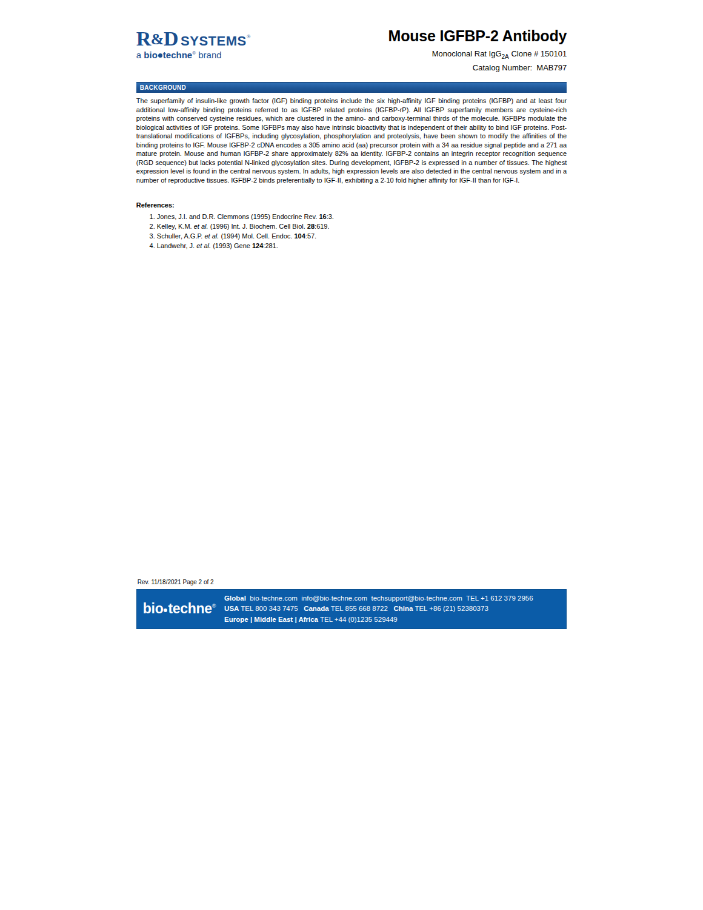R&DSYSTEMS®
a bio techne® brand
Mouse IGFBP-2 Antibody
Monoclonal Rat IgG2A Clone # 150101
Catalog Number: MAB797
BACKGROUND
The superfamily of insulin-like growth factor (IGF) binding proteins include the six high-affinity IGF binding proteins (IGFBP) and at least four additional low-affinity binding proteins referred to as IGFBP related proteins (IGFBP-rP). All IGFBP superfamily members are cysteine-rich proteins with conserved cysteine residues, which are clustered in the amino- and carboxy-terminal thirds of the molecule. IGFBPs modulate the biological activities of IGF proteins. Some IGFBPs may also have intrinsic bioactivity that is independent of their ability to bind IGF proteins. Post-translational modifications of IGFBPs, including glycosylation, phosphorylation and proteolysis, have been shown to modify the affinities of the binding proteins to IGF. Mouse IGFBP-2 cDNA encodes a 305 amino acid (aa) precursor protein with a 34 aa residue signal peptide and a 271 aa mature protein. Mouse and human IGFBP-2 share approximately 82% aa identity. IGFBP-2 contains an integrin receptor recognition sequence (RGD sequence) but lacks potential N-linked glycosylation sites. During development, IGFBP-2 is expressed in a number of tissues. The highest expression level is found in the central nervous system. In adults, high expression levels are also detected in the central nervous system and in a number of reproductive tissues. IGFBP-2 binds preferentially to IGF-II, exhibiting a 2-10 fold higher affinity for IGF-II than for IGF-I.
References:
Jones, J.I. and D.R. Clemmons (1995) Endocrine Rev. 16:3.
Kelley, K.M. et al. (1996) Int. J. Biochem. Cell Biol. 28:619.
Schuller, A.G.P. et al. (1994) Mol. Cell. Endoc. 104:57.
Landwehr, J. et al. (1993) Gene 124:281.
Rev. 11/18/2021 Page 2 of 2
bio techne®
Global bio-techne.com info@bio-techne.com techsupport@bio-techne.com TEL +1 612 379 2956
USA TEL 800 343 7475 Canada TEL 855 668 8722 China TEL +86 (21) 52380373
Europe | Middle East | Africa TEL +44 (0)1235 529449